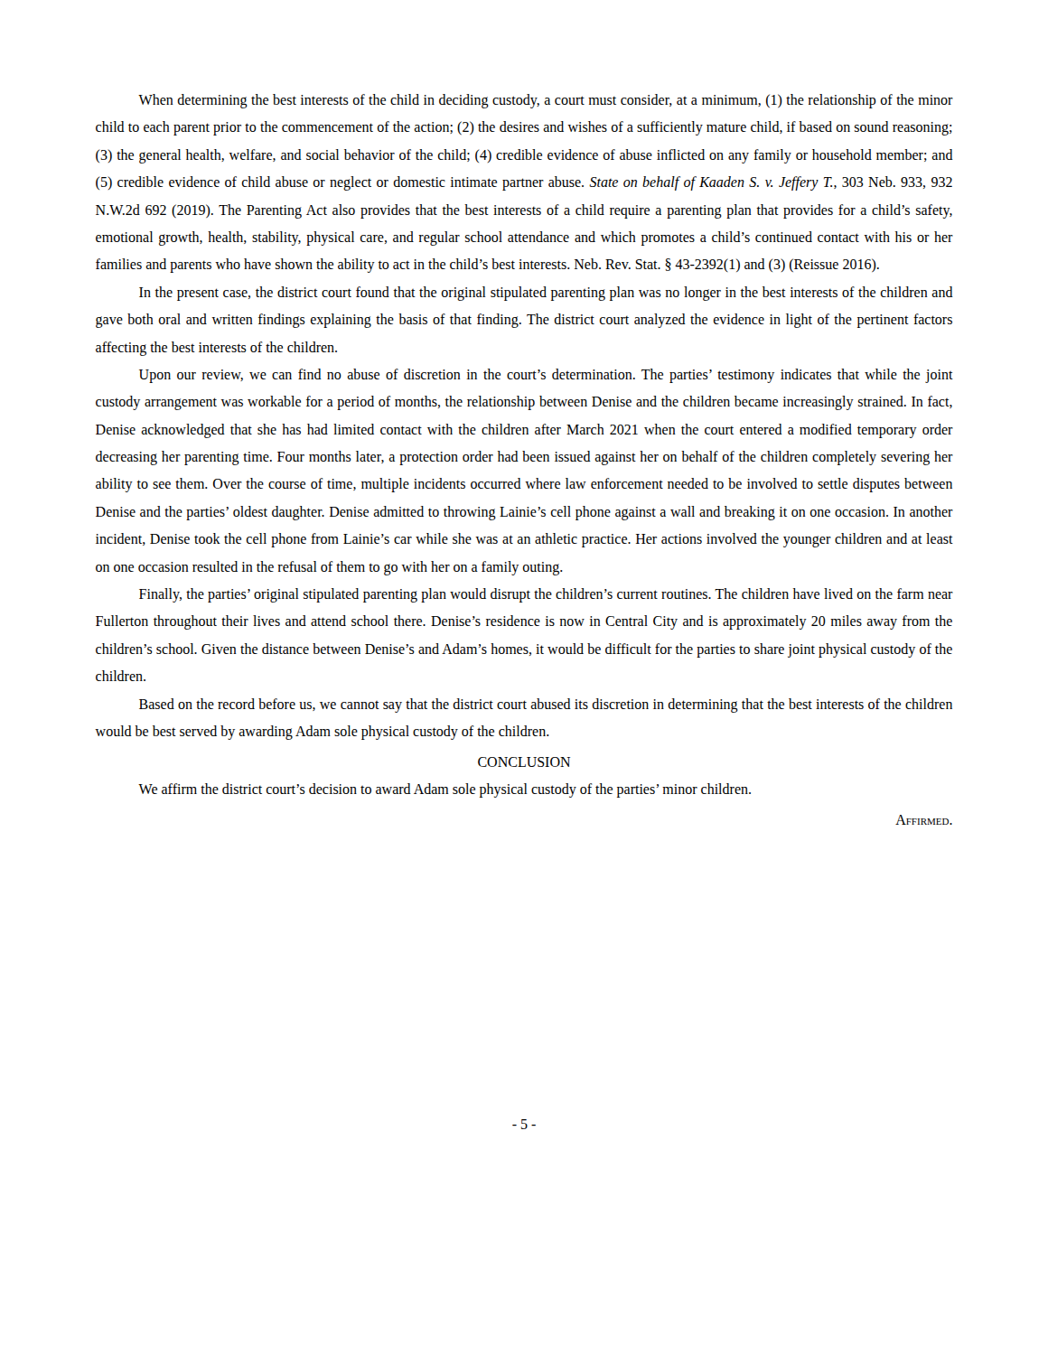When determining the best interests of the child in deciding custody, a court must consider, at a minimum, (1) the relationship of the minor child to each parent prior to the commencement of the action; (2) the desires and wishes of a sufficiently mature child, if based on sound reasoning; (3) the general health, welfare, and social behavior of the child; (4) credible evidence of abuse inflicted on any family or household member; and (5) credible evidence of child abuse or neglect or domestic intimate partner abuse. State on behalf of Kaaden S. v. Jeffery T., 303 Neb. 933, 932 N.W.2d 692 (2019). The Parenting Act also provides that the best interests of a child require a parenting plan that provides for a child’s safety, emotional growth, health, stability, physical care, and regular school attendance and which promotes a child’s continued contact with his or her families and parents who have shown the ability to act in the child’s best interests. Neb. Rev. Stat. § 43-2392(1) and (3) (Reissue 2016).
In the present case, the district court found that the original stipulated parenting plan was no longer in the best interests of the children and gave both oral and written findings explaining the basis of that finding. The district court analyzed the evidence in light of the pertinent factors affecting the best interests of the children.
Upon our review, we can find no abuse of discretion in the court’s determination. The parties’ testimony indicates that while the joint custody arrangement was workable for a period of months, the relationship between Denise and the children became increasingly strained. In fact, Denise acknowledged that she has had limited contact with the children after March 2021 when the court entered a modified temporary order decreasing her parenting time. Four months later, a protection order had been issued against her on behalf of the children completely severing her ability to see them. Over the course of time, multiple incidents occurred where law enforcement needed to be involved to settle disputes between Denise and the parties’ oldest daughter. Denise admitted to throwing Lainie’s cell phone against a wall and breaking it on one occasion. In another incident, Denise took the cell phone from Lainie’s car while she was at an athletic practice. Her actions involved the younger children and at least on one occasion resulted in the refusal of them to go with her on a family outing.
Finally, the parties’ original stipulated parenting plan would disrupt the children’s current routines. The children have lived on the farm near Fullerton throughout their lives and attend school there. Denise’s residence is now in Central City and is approximately 20 miles away from the children’s school. Given the distance between Denise’s and Adam’s homes, it would be difficult for the parties to share joint physical custody of the children.
Based on the record before us, we cannot say that the district court abused its discretion in determining that the best interests of the children would be best served by awarding Adam sole physical custody of the children.
CONCLUSION
We affirm the district court’s decision to award Adam sole physical custody of the parties’ minor children.
Affirmed.
- 5 -